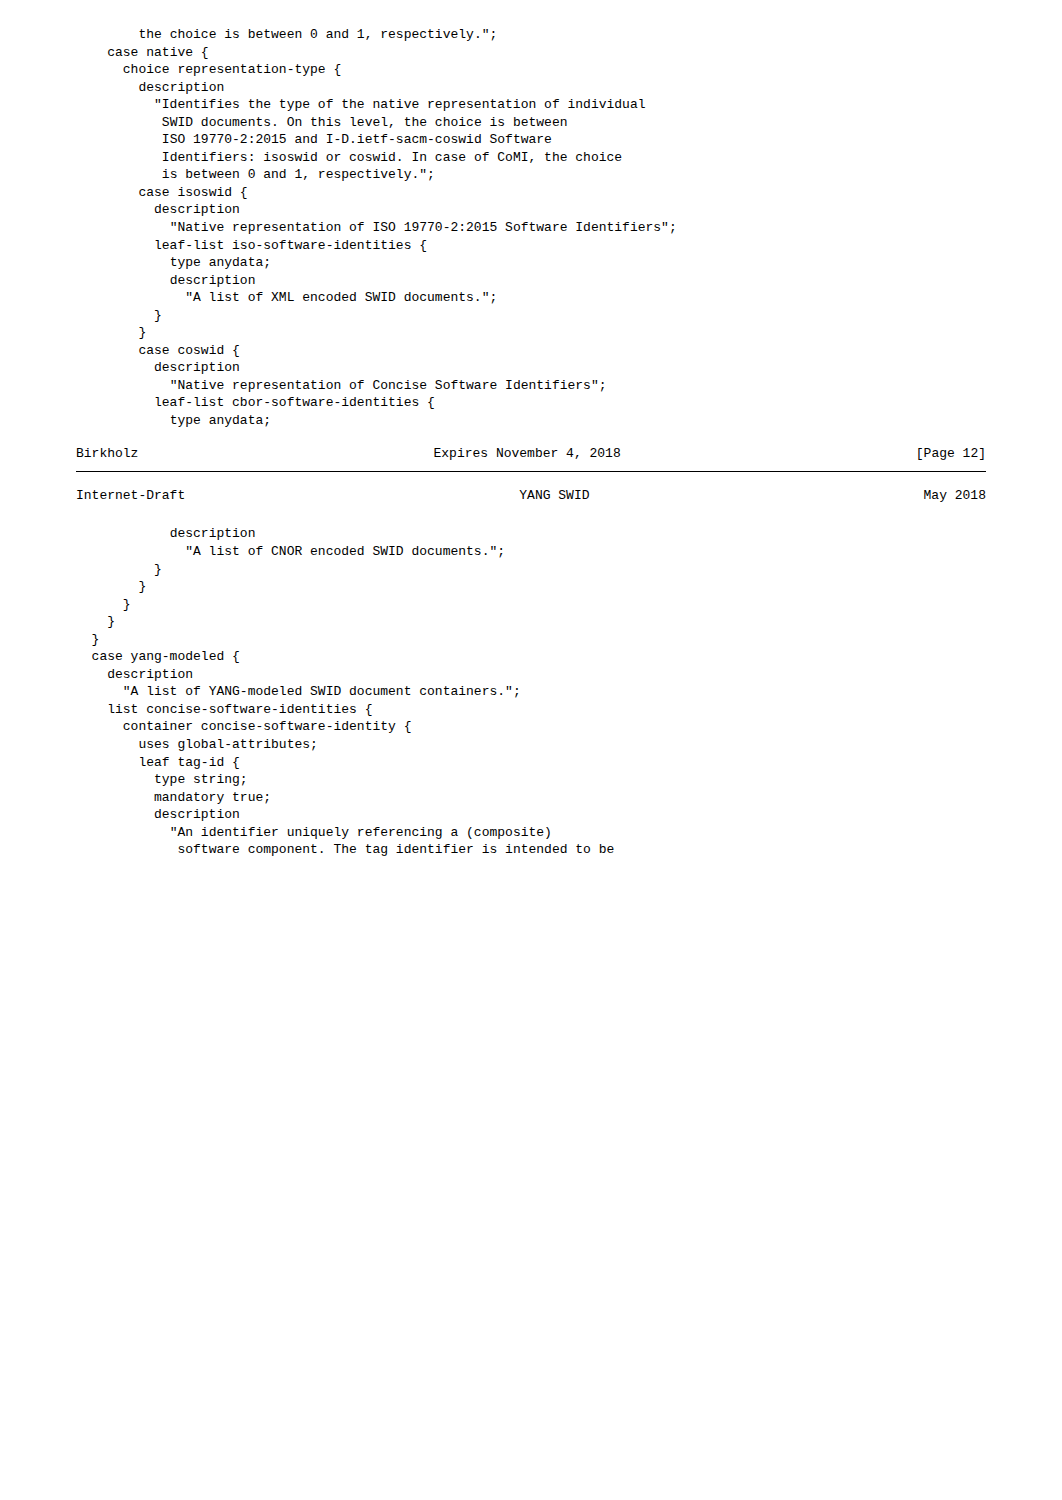the choice is between 0 and 1, respectively.";
    case native {
      choice representation-type {
        description
          "Identifies the type of the native representation of individual
           SWID documents. On this level, the choice is between
           ISO 19770-2:2015 and I-D.ietf-sacm-coswid Software
           Identifiers: isoswid or coswid. In case of CoMI, the choice
           is between 0 and 1, respectively.";
        case isoswid {
          description
            "Native representation of ISO 19770-2:2015 Software Identifiers";
          leaf-list iso-software-identities {
            type anydata;
            description
              "A list of XML encoded SWID documents.";
          }
        }
        case coswid {
          description
            "Native representation of Concise Software Identifiers";
          leaf-list cbor-software-identities {
            type anydata;
Birkholz Expires November 4, 2018 [Page 12]
Internet-Draft YANG SWID May 2018
            description
              "A list of CNOR encoded SWID documents.";
          }
        }
      }
    }
  }
  case yang-modeled {
    description
      "A list of YANG-modeled SWID document containers.";
    list concise-software-identities {
      container concise-software-identity {
        uses global-attributes;
        leaf tag-id {
          type string;
          mandatory true;
          description
            "An identifier uniquely referencing a (composite)
             software component. The tag identifier is intended to be